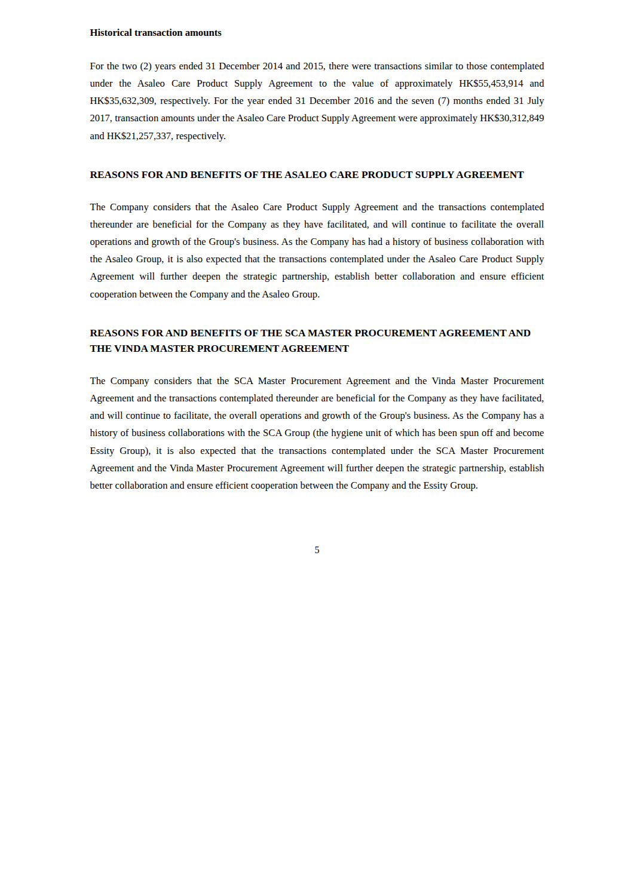Historical transaction amounts
For the two (2) years ended 31 December 2014 and 2015, there were transactions similar to those contemplated under the Asaleo Care Product Supply Agreement to the value of approximately HK$55,453,914 and HK$35,632,309, respectively. For the year ended 31 December 2016 and the seven (7) months ended 31 July 2017, transaction amounts under the Asaleo Care Product Supply Agreement were approximately HK$30,312,849 and HK$21,257,337, respectively.
REASONS FOR AND BENEFITS OF THE ASALEO CARE PRODUCT SUPPLY AGREEMENT
The Company considers that the Asaleo Care Product Supply Agreement and the transactions contemplated thereunder are beneficial for the Company as they have facilitated, and will continue to facilitate the overall operations and growth of the Group's business. As the Company has had a history of business collaboration with the Asaleo Group, it is also expected that the transactions contemplated under the Asaleo Care Product Supply Agreement will further deepen the strategic partnership, establish better collaboration and ensure efficient cooperation between the Company and the Asaleo Group.
REASONS FOR AND BENEFITS OF THE SCA MASTER PROCUREMENT AGREEMENT AND THE VINDA MASTER PROCUREMENT AGREEMENT
The Company considers that the SCA Master Procurement Agreement and the Vinda Master Procurement Agreement and the transactions contemplated thereunder are beneficial for the Company as they have facilitated, and will continue to facilitate, the overall operations and growth of the Group's business. As the Company has a history of business collaborations with the SCA Group (the hygiene unit of which has been spun off and become Essity Group), it is also expected that the transactions contemplated under the SCA Master Procurement Agreement and the Vinda Master Procurement Agreement will further deepen the strategic partnership, establish better collaboration and ensure efficient cooperation between the Company and the Essity Group.
5